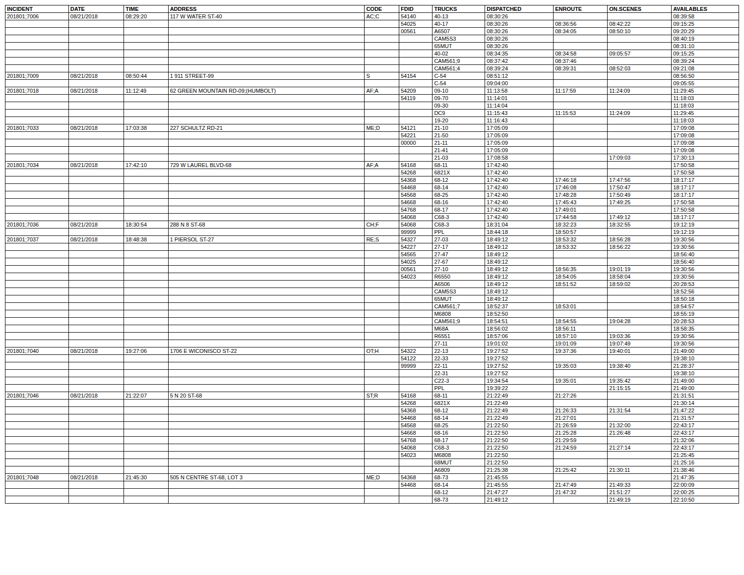| INCIDENT | DATE | TIME | ADDRESS | CODE | FDID | TRUCKS | DISPATCHED | ENROUTE | ON.SCENES | AVAILABLES |
| --- | --- | --- | --- | --- | --- | --- | --- | --- | --- | --- |
| 201801;7006 | 08/21/2018 | 08:29:20 | 117 W WATER ST-40 | AC;C | 54140 | 40-13 | 08:30:26 | | | 08:39:58 |
| | | | | | 54025 | 40-17 | 08:30:26 | 08:36:56 | 08:42:22 | 09:15:25 |
| | | | | | 00561 | A6507 | 08:30:26 | 08:34:05 | 08:50:10 | 09:20:29 |
| | | | | | | CAM5S3 | 08:30:26 | | | 08:40:19 |
| | | | | | | 65MUT | 08:30:26 | | | 08:31:10 |
| | | | | | | 40-02 | 08:34:35 | 08:34:58 | 09:05:57 | 09:15:25 |
| | | | | | | CAM561;9 | 08:37:42 | 08:37:46 | | 08:39:24 |
| | | | | | | CAM561;4 | 08:39:24 | 08:39:31 | 08:52:03 | 09:21:08 |
| 201801;7009 | 08/21/2018 | 08:50:44 | 1 911 STREET-99 | S | 54154 | C-54 | 08:51:12 | | | 08:56:50 |
| | | | | | | C-54 | 09:04:00 | | | 09:05:55 |
| 201801;7018 | 08/21/2018 | 11:12:49 | 62 GREEN MOUNTAIN RD-09;(HUMBOLT) | AF;A | 54209 | 09-10 | 11:13:58 | 11:17:59 | 11:24:09 | 11:29:45 |
| | | | | | 54119 | 09-70 | 11:14:01 | | | 11:18:03 |
| | | | | | | 09-30 | 11:14:04 | | | 11:18:03 |
| | | | | | | DC9 | 11:15:43 | 11:15:53 | 11:24:09 | 11:29:45 |
| | | | | | | 19-20 | 11:16:43 | | | 11:18:03 |
| 201801;7033 | 08/21/2018 | 17:03:38 | 227 SCHULTZ RD-21 | ME;D | 54121 | 21-10 | 17:05:09 | | | 17:09:08 |
| | | | | | 54221 | 21-50 | 17:05:09 | | | 17:09:08 |
| | | | | | 00000 | 21-11 | 17:05:09 | | | 17:09:08 |
| | | | | | | 21-41 | 17:05:09 | | | 17:09:08 |
| | | | | | | 21-03 | 17:08:58 | | 17:09:03 | 17:30:13 |
| 201801;7034 | 08/21/2018 | 17:42:10 | 729 W LAUREL BLVD-68 | AF;A | 54168 | 68-11 | 17:42:40 | | | 17:50:58 |
| | | | | | 54268 | 6821X | 17:42:40 | | | 17:50:58 |
| | | | | | 54368 | 68-12 | 17:42:40 | 17:46:18 | 17:47:56 | 18:17:17 |
| | | | | | 54468 | 68-14 | 17:42:40 | 17:46:08 | 17:50:47 | 18:17:17 |
| | | | | | 54568 | 68-25 | 17:42:40 | 17:48:28 | 17:50:49 | 18:17:17 |
| | | | | | 54668 | 68-16 | 17:42:40 | 17:45:43 | 17:49:25 | 17:50:58 |
| | | | | | 54768 | 68-17 | 17:42:40 | 17:49:01 | | 17:50:58 |
| | | | | | 54068 | C68-3 | 17:42:40 | 17:44:58 | 17:49:12 | 18:17:17 |
| 201801;7036 | 08/21/2018 | 18:30:54 | 288 N 8 ST-68 | CH;F | 54068 | C68-3 | 18:31:04 | 18:32:23 | 18:32:55 | 19:12:19 |
| | | | | | 99999 | PPL | 18:44:18 | 18:50:57 | | 19:12:19 |
| 201801;7037 | 08/21/2018 | 18:48:38 | 1 PIERSOL ST-27 | RE;S | 54327 | 27-03 | 18:49:12 | 18:53:32 | 18:56:28 | 19:30:56 |
| | | | | | 54227 | 27-17 | 18:49:12 | 18:53:32 | 18:56:22 | 19:30:56 |
| | | | | | 54565 | 27-47 | 18:49:12 | | | 18:56:40 |
| | | | | | 54025 | 27-67 | 18:49:12 | | | 18:56:40 |
| | | | | | 00561 | 27-10 | 18:49:12 | 18:56:35 | 19:01:19 | 19:30:56 |
| | | | | | 54023 | R6550 | 18:49:12 | 18:54:05 | 18:58:04 | 19:30:56 |
| | | | | | | A6506 | 18:49:12 | 18:51:52 | 18:59:02 | 20:28:53 |
| | | | | | | CAM5S3 | 18:49:12 | | | 18:52:56 |
| | | | | | | 65MUT | 18:49:12 | | | 18:50:18 |
| | | | | | | CAM561;7 | 18:52:37 | 18:53:01 | | 18:54:57 |
| | | | | | | M6808 | 18:52:50 | | | 18:55:19 |
| | | | | | | CAM561;9 | 18:54:51 | 18:54:55 | 19:04:28 | 20:28:53 |
| | | | | | | M68A | 18:56:02 | 18:56:11 | | 18:58:35 |
| | | | | | | R6551 | 18:57:06 | 18:57:10 | 19:03:36 | 19:30:56 |
| | | | | | | 27-11 | 19:01:02 | 19:01:09 | 19:07:49 | 19:30:56 |
| 201801;7040 | 08/21/2018 | 19:27:06 | 1706 E WICONISCO ST-22 | OT;H | 54322 | 22-13 | 19:27:52 | 19:37:36 | 19:40:01 | 21:49:00 |
| | | | | | 54122 | 22-33 | 19:27:52 | | | 19:38:10 |
| | | | | | 99999 | 22-11 | 19:27:52 | 19:35:03 | 19:38:40 | 21:28:37 |
| | | | | | | 22-31 | 19:27:52 | | | 19:38:10 |
| | | | | | | C22-3 | 19:34:54 | 19:35:01 | 19:35:42 | 21:49:00 |
| | | | | | | PPL | 19:39:22 | | 21:15:15 | 21:49:00 |
| 201801;7046 | 08/21/2018 | 21:22:07 | 5 N 20 ST-68 | ST;R | 54168 | 68-11 | 21:22:49 | 21:27:26 | | 21:31:51 |
| | | | | | 54268 | 6821X | 21:22:49 | | | 21:30:14 |
| | | | | | 54368 | 68-12 | 21:22:49 | 21:26:33 | 21:31:54 | 21:47:22 |
| | | | | | 54468 | 68-14 | 21:22:49 | 21:27:01 | | 21:31:57 |
| | | | | | 54568 | 68-25 | 21:22:50 | 21:26:59 | 21:32:00 | 22:43:17 |
| | | | | | 54668 | 68-16 | 21:22:50 | 21:25:28 | 21:26:48 | 22:43:17 |
| | | | | | 54768 | 68-17 | 21:22:50 | 21:29:59 | | 21:32:06 |
| | | | | | 54068 | C68-3 | 21:22:50 | 21:24:59 | 21:27:14 | 22:43:17 |
| | | | | | 54023 | M6808 | 21:22:50 | | | 21:25:45 |
| | | | | | | 68MUT | 21:22:50 | | | 21:25:16 |
| | | | | | | A6809 | 21:25:38 | 21:25:42 | 21:30:11 | 21:38:46 |
| 201801;7048 | 08/21/2018 | 21:45:30 | 505 N CENTRE ST-68, LOT 3 | ME;D | 54368 | 68-73 | 21:45:55 | | | 21:47:35 |
| | | | | | 54468 | 68-14 | 21:45:55 | 21:47:49 | 21:49:33 | 22:00:09 |
| | | | | | | 68-12 | 21:47:27 | 21:47:32 | 21:51:27 | 22:00:25 |
| | | | | | | 68-73 | 21:49:12 | | 21:49:19 | 22:10:50 |